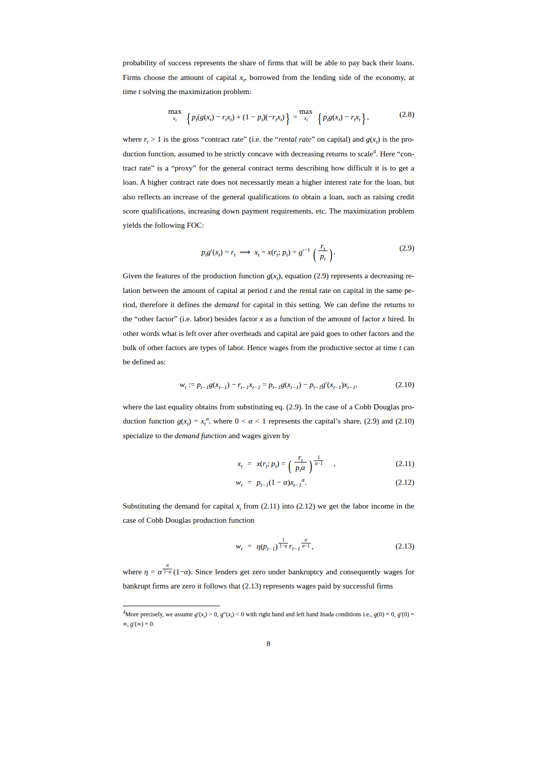probability of success represents the share of firms that will be able to pay back their loans. Firms choose the amount of capital xt, borrowed from the lending side of the economy, at time t solving the maximization problem:
max xt {pt(g(xt) − rt xt) + (1 − pt)(−rt xt)} = max xt {pt g(xt) − rt xt},
(2.8)
where rt > 1 is the gross “contract rate” (i.e. the “rental rate” on capital) and g(xt) is the production function, assumed to be strictly concave with decreasing returns to scale4. Here “contract rate” is a “proxy” for the general contract terms describing how difficult it is to get a loan. A higher contract rate does not necessarily mean a higher interest rate for the loan, but also reflects an increase of the general qualifications to obtain a loan, such as raising credit score qualifications, increasing down payment requirements, etc. The maximization problem yields the following FOC:
pt g′(xt) = rt ⟹ xt = x(rt; pt) = g′−1 (rt pt).
(2.9)
Given the features of the production function g(xt), equation (2.9) represents a decreasing relation between the amount of capital at period t and the rental rate on capital in the same period, therefore it defines the demand for capital in this setting. We can define the returns to the “other factor” (i.e. labor) besides factor x as a function of the amount of factor x hired. In other words what is left over after overheads and capital are paid goes to other factors and the bulk of other factors are types of labor. Hence wages from the productive sector at time t can be defined as:
wt := pt−1 g(xt−1) − rt−1 xt−1 = pt−1 g(xt−1) − pt−1 g′(xt−1)xt−1,
(2.10)
where the last equality obtains from substituting eq. (2.9). In the case of a Cobb Douglas production function g(xt) = xtα, where 0 < α < 1 represents the capital’s share, (2.9) and (2.10) specialize to the demand function and wages given by
| x t | = | x ( r t ; p t ) = ( r t p t α ) 1 α −1 , | (2.11) |
| w t | = | p t−1 (1 − α ) x t−1 α . | (2.12) |
Substituting the demand for capital xt from (2.11) into (2.12) we get the labor income in the case of Cobb Douglas production function
| w t | = | η ( p t−1 ) 1 1− α r t−1 α α −1 , | (2.13) |
where η = αα 1−α(1−α). Since lenders get zero under bankruptcy and consequently wages for bankrupt firms are zero it follows that (2.13) represents wages paid by successful firms
4More precisely, we assume g′(xt) > 0, g″(xt) < 0 with right hand and left hand Inada conditions i.e., g(0) = 0, g′(0) = ∞, g′(∞) = 0.
8